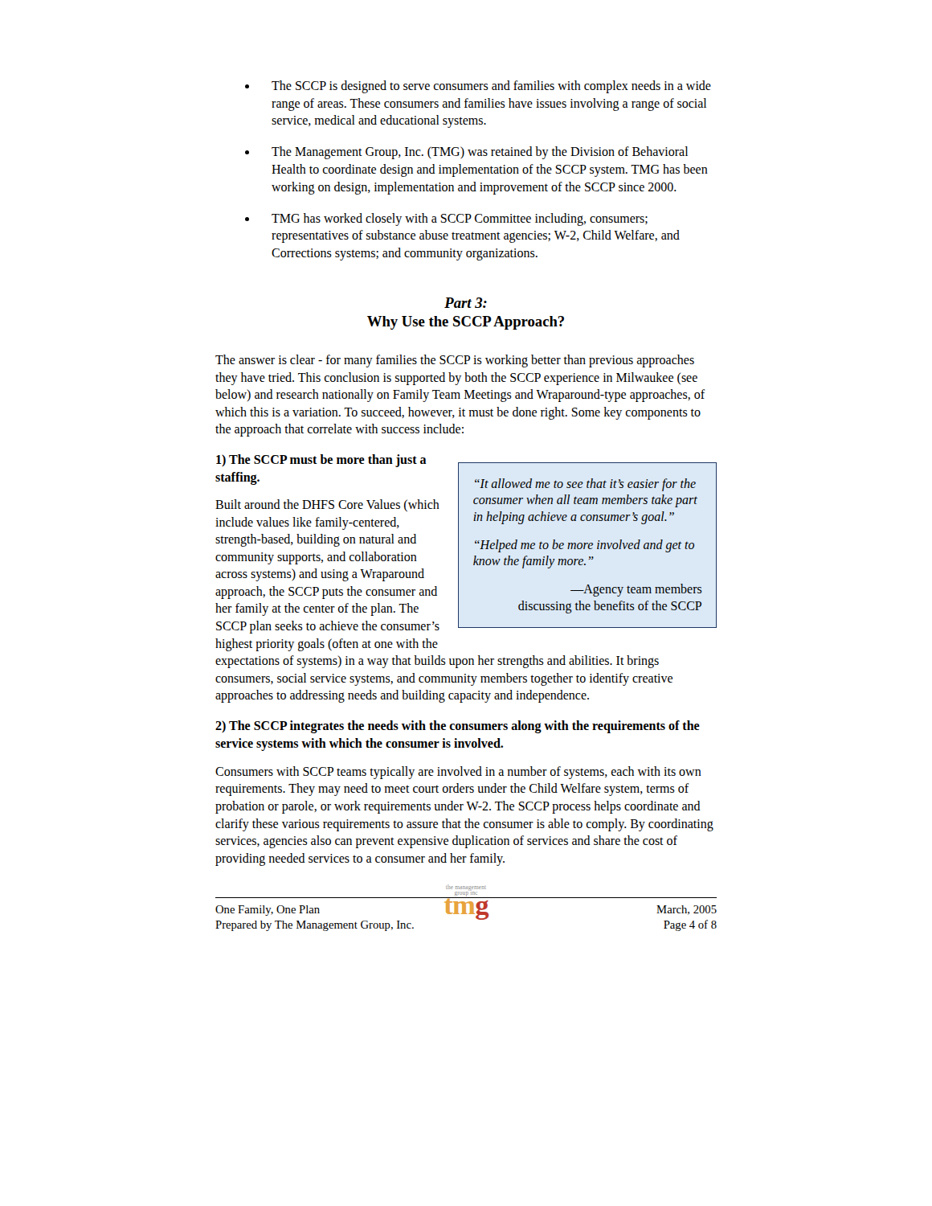The SCCP is designed to serve consumers and families with complex needs in a wide range of areas. These consumers and families have issues involving a range of social service, medical and educational systems.
The Management Group, Inc. (TMG) was retained by the Division of Behavioral Health to coordinate design and implementation of the SCCP system. TMG has been working on design, implementation and improvement of the SCCP since 2000.
TMG has worked closely with a SCCP Committee including, consumers; representatives of substance abuse treatment agencies; W-2, Child Welfare, and Corrections systems; and community organizations.
Part 3:
Why Use the SCCP Approach?
The answer is clear - for many families the SCCP is working better than previous approaches they have tried. This conclusion is supported by both the SCCP experience in Milwaukee (see below) and research nationally on Family Team Meetings and Wraparound-type approaches, of which this is a variation. To succeed, however, it must be done right. Some key components to the approach that correlate with success include:
“It allowed me to see that it’s easier for the consumer when all team members take part in helping achieve a consumer’s goal.”
“Helped me to be more involved and get to know the family more.”
—Agency team members
discussing the benefits of the SCCP
1) The SCCP must be more than just a staffing.
Built around the DHFS Core Values (which include values like family-centered, strength-based, building on natural and community supports, and collaboration across systems) and using a Wraparound approach, the SCCP puts the consumer and her family at the center of the plan. The SCCP plan seeks to achieve the consumer’s highest priority goals (often at one with the expectations of systems) in a way that builds upon her strengths and abilities. It brings consumers, social service systems, and community members together to identify creative approaches to addressing needs and building capacity and independence.
2) The SCCP integrates the needs with the consumers along with the requirements of the service systems with which the consumer is involved.
Consumers with SCCP teams typically are involved in a number of systems, each with its own requirements. They may need to meet court orders under the Child Welfare system, terms of probation or parole, or work requirements under W-2. The SCCP process helps coordinate and clarify these various requirements to assure that the consumer is able to comply. By coordinating services, agencies also can prevent expensive duplication of services and share the cost of providing needed services to a consumer and her family.
| One Family, One Plan Prepared by The Management Group, Inc. | the management group inc tm g | March, 2005 Page 4 of 8 |